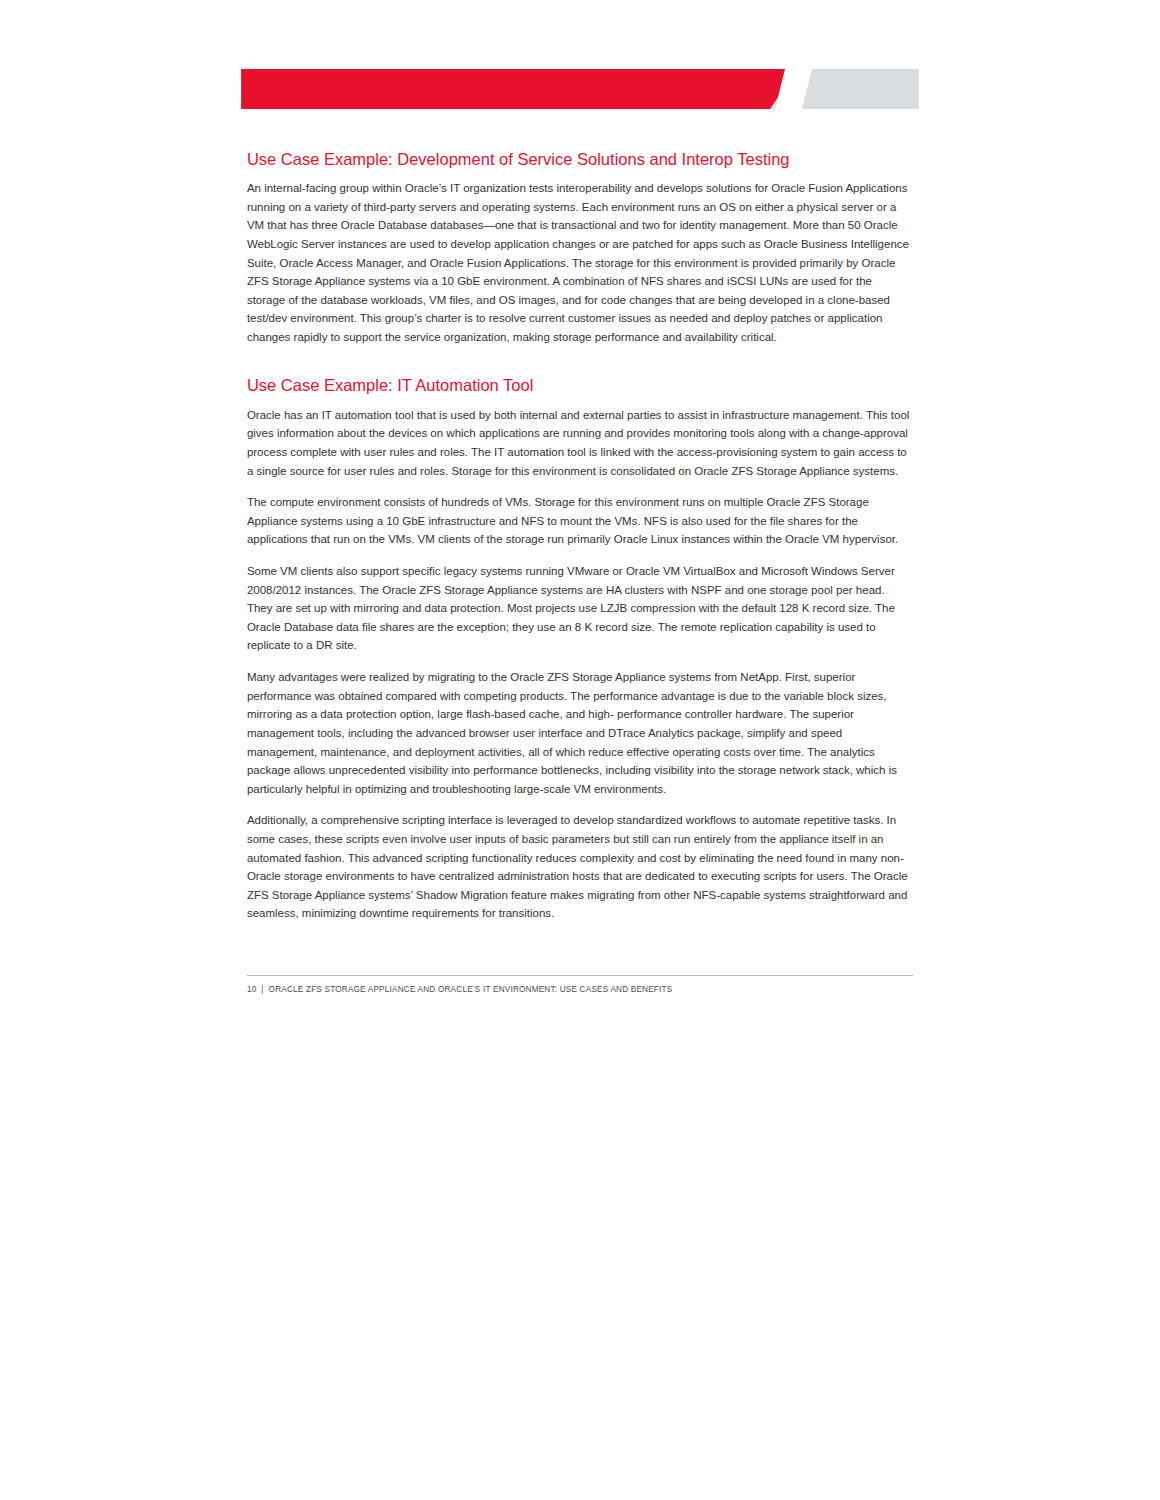Use Case Example: Development of Service Solutions and Interop Testing
An internal-facing group within Oracle’s IT organization tests interoperability and develops solutions for Oracle Fusion Applications running on a variety of third-party servers and operating systems. Each environment runs an OS on either a physical server or a VM that has three Oracle Database databases—one that is transactional and two for identity management. More than 50 Oracle WebLogic Server instances are used to develop application changes or are patched for apps such as Oracle Business Intelligence Suite, Oracle Access Manager, and Oracle Fusion Applications. The storage for this environment is provided primarily by Oracle ZFS Storage Appliance systems via a 10 GbE environment. A combination of NFS shares and iSCSI LUNs are used for the storage of the database workloads, VM files, and OS images, and for code changes that are being developed in a clone-based test/dev environment. This group’s charter is to resolve current customer issues as needed and deploy patches or application changes rapidly to support the service organization, making storage performance and availability critical.
Use Case Example: IT Automation Tool
Oracle has an IT automation tool that is used by both internal and external parties to assist in infrastructure management. This tool gives information about the devices on which applications are running and provides monitoring tools along with a change-approval process complete with user rules and roles. The IT automation tool is linked with the access-provisioning system to gain access to a single source for user rules and roles. Storage for this environment is consolidated on Oracle ZFS Storage Appliance systems.
The compute environment consists of hundreds of VMs. Storage for this environment runs on multiple Oracle ZFS Storage Appliance systems using a 10 GbE infrastructure and NFS to mount the VMs. NFS is also used for the file shares for the applications that run on the VMs. VM clients of the storage run primarily Oracle Linux instances within the Oracle VM hypervisor.
Some VM clients also support specific legacy systems running VMware or Oracle VM VirtualBox and Microsoft Windows Server 2008/2012 instances. The Oracle ZFS Storage Appliance systems are HA clusters with NSPF and one storage pool per head. They are set up with mirroring and data protection. Most projects use LZJB compression with the default 128 K record size. The Oracle Database data file shares are the exception; they use an 8 K record size. The remote replication capability is used to replicate to a DR site.
Many advantages were realized by migrating to the Oracle ZFS Storage Appliance systems from NetApp. First, superior performance was obtained compared with competing products. The performance advantage is due to the variable block sizes, mirroring as a data protection option, large flash-based cache, and high- performance controller hardware. The superior management tools, including the advanced browser user interface and DTrace Analytics package, simplify and speed management, maintenance, and deployment activities, all of which reduce effective operating costs over time. The analytics package allows unprecedented visibility into performance bottlenecks, including visibility into the storage network stack, which is particularly helpful in optimizing and troubleshooting large-scale VM environments.
Additionally, a comprehensive scripting interface is leveraged to develop standardized workflows to automate repetitive tasks. In some cases, these scripts even involve user inputs of basic parameters but still can run entirely from the appliance itself in an automated fashion. This advanced scripting functionality reduces complexity and cost by eliminating the need found in many non-Oracle storage environments to have centralized administration hosts that are dedicated to executing scripts for users. The Oracle ZFS Storage Appliance systems’ Shadow Migration feature makes migrating from other NFS-capable systems straightforward and seamless, minimizing downtime requirements for transitions.
10 | ORACLE ZFS STORAGE APPLIANCE AND ORACLE’S IT ENVIRONMENT: USE CASES AND BENEFITS